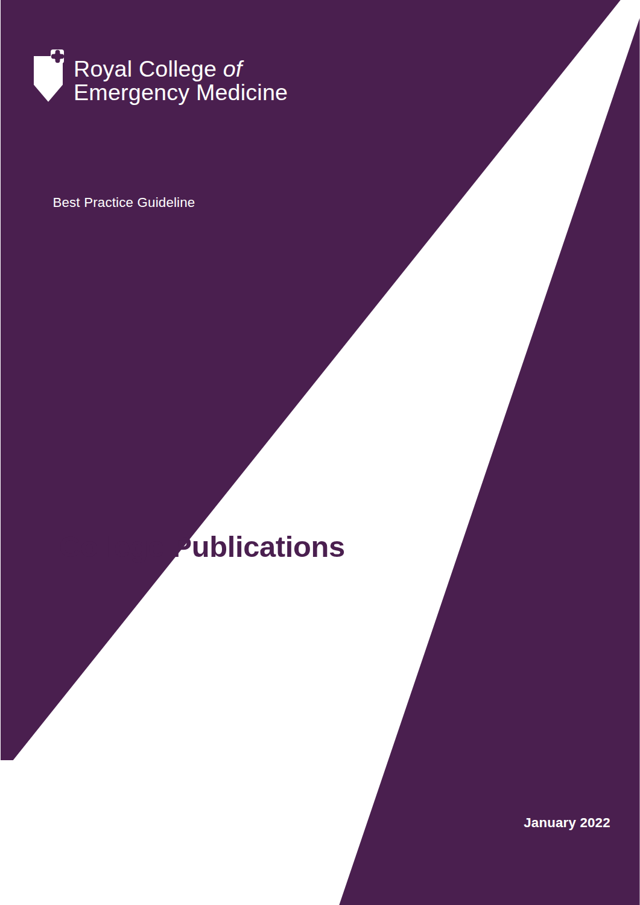Royal College of Emergency Medicine
Best Practice Guideline
College Publications
January 2022